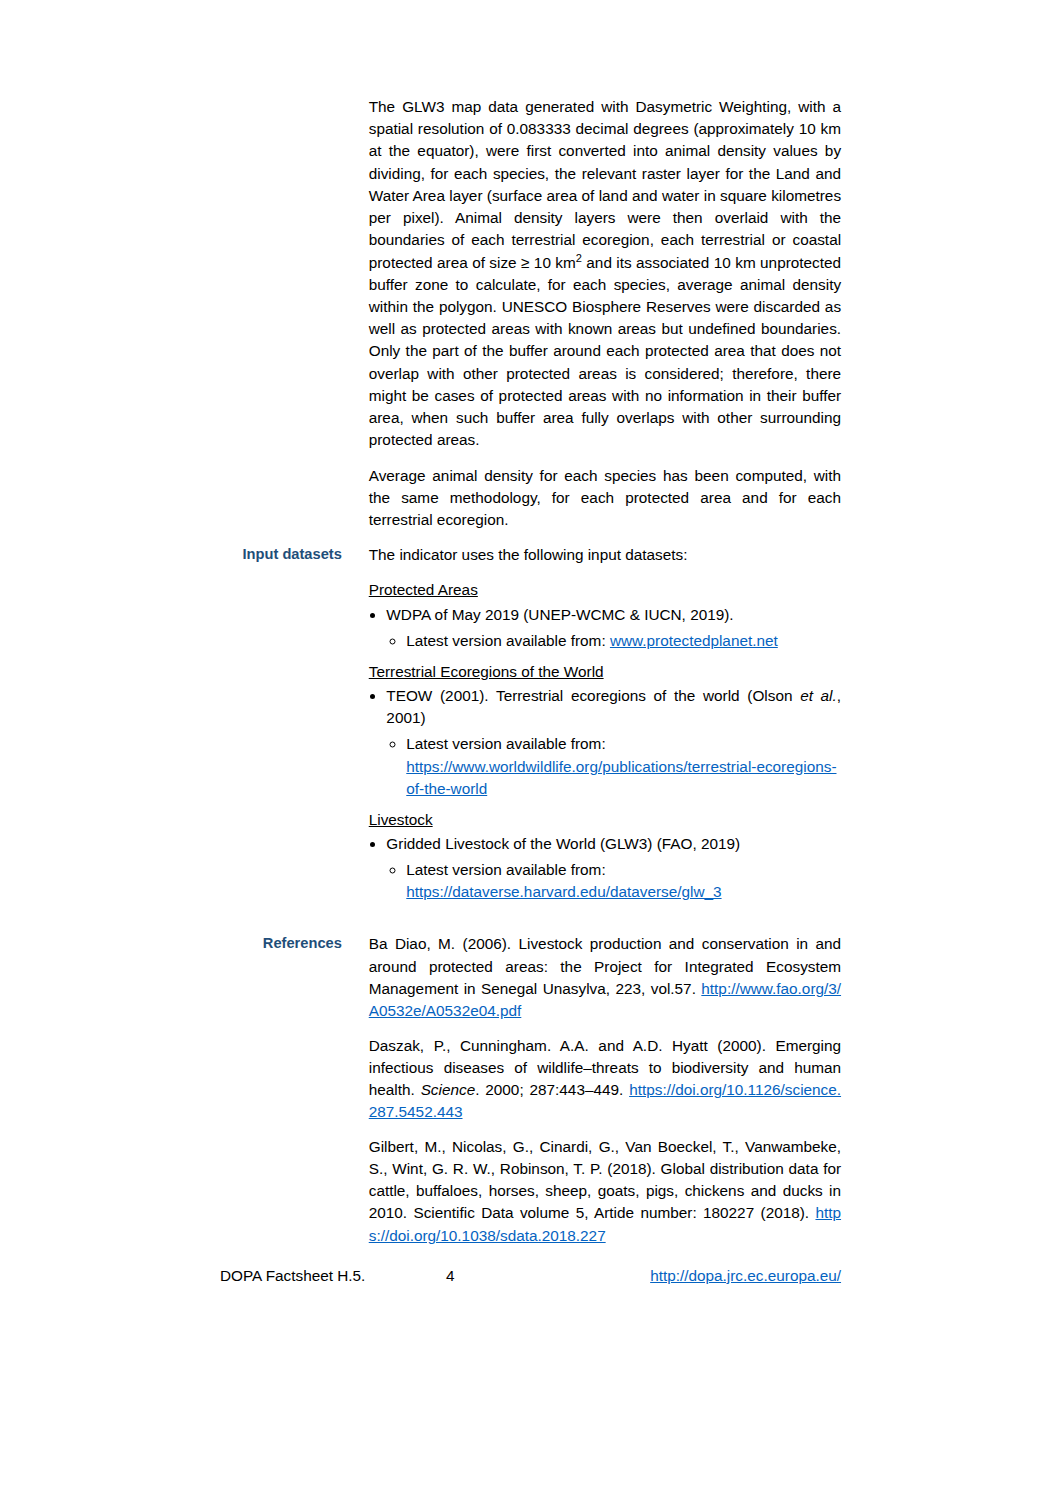The GLW3 map data generated with Dasymetric Weighting, with a spatial resolution of 0.083333 decimal degrees (approximately 10 km at the equator), were first converted into animal density values by dividing, for each species, the relevant raster layer for the Land and Water Area layer (surface area of land and water in square kilometres per pixel). Animal density layers were then overlaid with the boundaries of each terrestrial ecoregion, each terrestrial or coastal protected area of size ≥ 10 km2 and its associated 10 km unprotected buffer zone to calculate, for each species, average animal density within the polygon. UNESCO Biosphere Reserves were discarded as well as protected areas with known areas but undefined boundaries. Only the part of the buffer around each protected area that does not overlap with other protected areas is considered; therefore, there might be cases of protected areas with no information in their buffer area, when such buffer area fully overlaps with other surrounding protected areas.
Average animal density for each species has been computed, with the same methodology, for each protected area and for each terrestrial ecoregion.
Input datasets
The indicator uses the following input datasets:
Protected Areas
WDPA of May 2019 (UNEP-WCMC & IUCN, 2019).
Latest version available from: www.protectedplanet.net
Terrestrial Ecoregions of the World
TEOW (2001). Terrestrial ecoregions of the world (Olson et al., 2001)
Latest version available from:
https://www.worldwildlife.org/publications/terrestrial-ecoregions-of-the-world
Livestock
Gridded Livestock of the World (GLW3) (FAO, 2019)
Latest version available from:
https://dataverse.harvard.edu/dataverse/glw_3
References
Ba Diao, M. (2006). Livestock production and conservation in and around protected areas: the Project for Integrated Ecosystem Management in Senegal Unasylva, 223, vol.57. http://www.fao.org/3/A0532e/A0532e04.pdf
Daszak, P., Cunningham. A.A. and A.D. Hyatt (2000). Emerging infectious diseases of wildlife–threats to biodiversity and human health. Science. 2000; 287:443–449. https://doi.org/10.1126/science.287.5452.443
Gilbert, M., Nicolas, G., Cinardi, G., Van Boeckel, T., Vanwambeke, S., Wint, G. R. W., Robinson, T. P. (2018). Global distribution data for cattle, buffaloes, horses, sheep, goats, pigs, chickens and ducks in 2010. Scientific Data volume 5, Artide number: 180227 (2018). https://doi.org/10.1038/sdata.2018.227
DOPA Factsheet H.5.
4
http://dopa.jrc.ec.europa.eu/